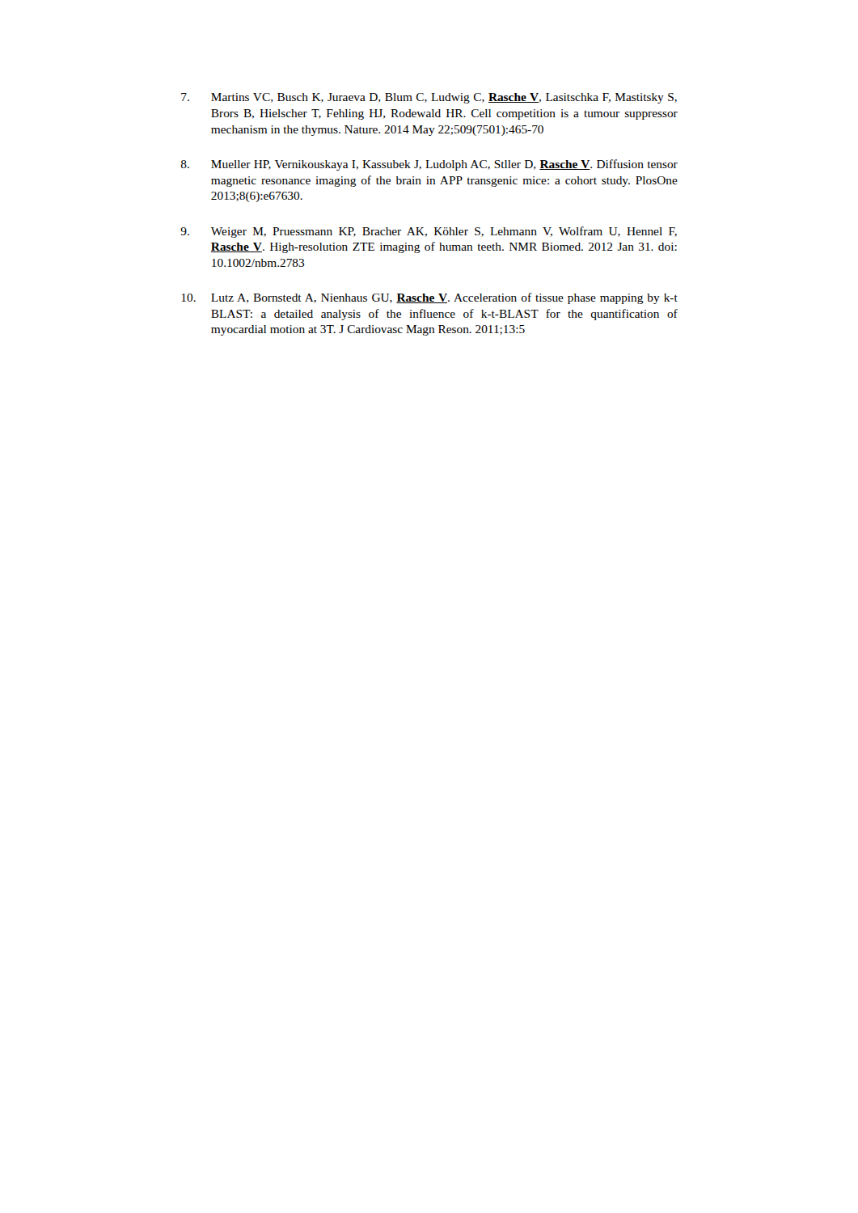7. Martins VC, Busch K, Juraeva D, Blum C, Ludwig C, Rasche V, Lasitschka F, Mastitsky S, Brors B, Hielscher T, Fehling HJ, Rodewald HR. Cell competition is a tumour suppressor mechanism in the thymus. Nature. 2014 May 22;509(7501):465-70
8. Mueller HP, Vernikouskaya I, Kassubek J, Ludolph AC, Stller D, Rasche V. Diffusion tensor magnetic resonance imaging of the brain in APP transgenic mice: a cohort study. PlosOne 2013;8(6):e67630.
9. Weiger M, Pruessmann KP, Bracher AK, Köhler S, Lehmann V, Wolfram U, Hennel F, Rasche V. High-resolution ZTE imaging of human teeth. NMR Biomed. 2012 Jan 31. doi: 10.1002/nbm.2783
10. Lutz A, Bornstedt A, Nienhaus GU, Rasche V. Acceleration of tissue phase mapping by k-t BLAST: a detailed analysis of the influence of k-t-BLAST for the quantification of myocardial motion at 3T. J Cardiovasc Magn Reson. 2011;13:5